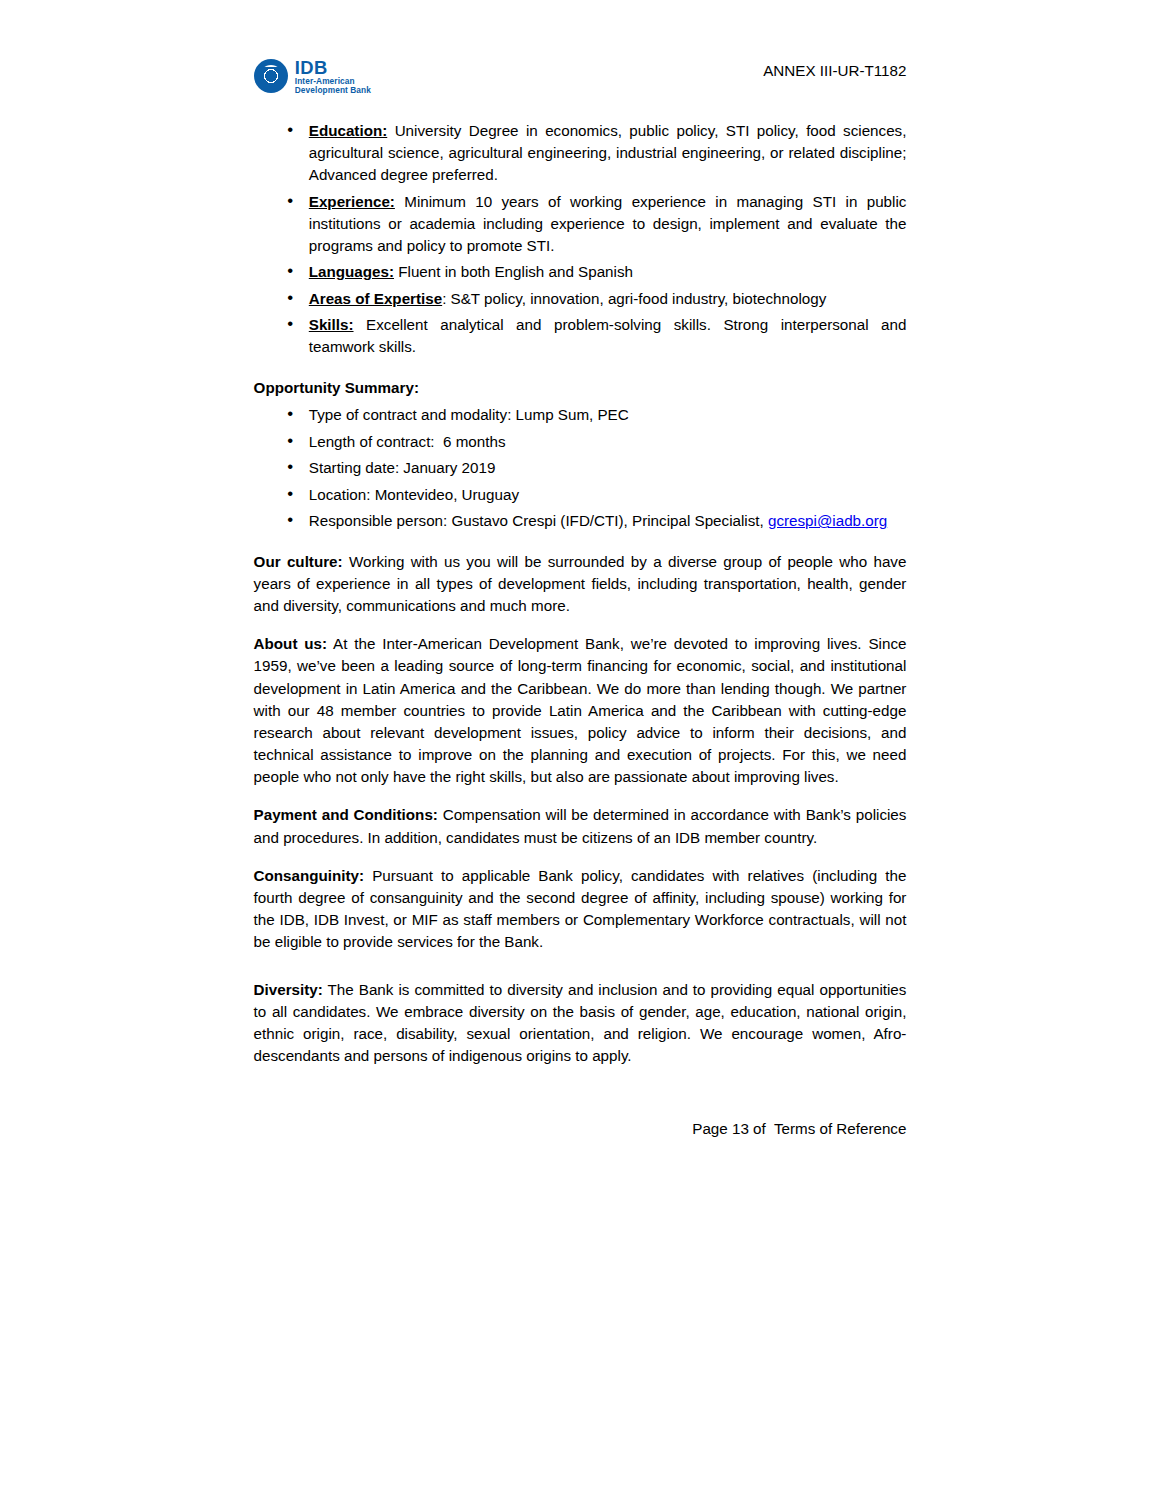IDB Inter-American
Development Bank
ANNEX III-UR-T1182
Education: University Degree in economics, public policy, STI policy, food sciences, agricultural science, agricultural engineering, industrial engineering, or related discipline; Advanced degree preferred.
Experience: Minimum 10 years of working experience in managing STI in public institutions or academia including experience to design, implement and evaluate the programs and policy to promote STI.
Languages: Fluent in both English and Spanish
Areas of Expertise: S&T policy, innovation, agri-food industry, biotechnology
Skills: Excellent analytical and problem-solving skills. Strong interpersonal and teamwork skills.
Opportunity Summary:
Type of contract and modality: Lump Sum, PEC
Length of contract: 6 months
Starting date: January 2019
Location: Montevideo, Uruguay
Responsible person: Gustavo Crespi (IFD/CTI), Principal Specialist, gcrespi@iadb.org
Our culture: Working with us you will be surrounded by a diverse group of people who have years of experience in all types of development fields, including transportation, health, gender and diversity, communications and much more.
About us: At the Inter-American Development Bank, we’re devoted to improving lives. Since 1959, we’ve been a leading source of long-term financing for economic, social, and institutional development in Latin America and the Caribbean. We do more than lending though. We partner with our 48 member countries to provide Latin America and the Caribbean with cutting-edge research about relevant development issues, policy advice to inform their decisions, and technical assistance to improve on the planning and execution of projects. For this, we need people who not only have the right skills, but also are passionate about improving lives.
Payment and Conditions: Compensation will be determined in accordance with Bank’s policies and procedures. In addition, candidates must be citizens of an IDB member country.
Consanguinity: Pursuant to applicable Bank policy, candidates with relatives (including the fourth degree of consanguinity and the second degree of affinity, including spouse) working for the IDB, IDB Invest, or MIF as staff members or Complementary Workforce contractuals, will not be eligible to provide services for the Bank.
Diversity: The Bank is committed to diversity and inclusion and to providing equal opportunities to all candidates. We embrace diversity on the basis of gender, age, education, national origin, ethnic origin, race, disability, sexual orientation, and religion. We encourage women, Afro-descendants and persons of indigenous origins to apply.
Page 13 of Terms of Reference